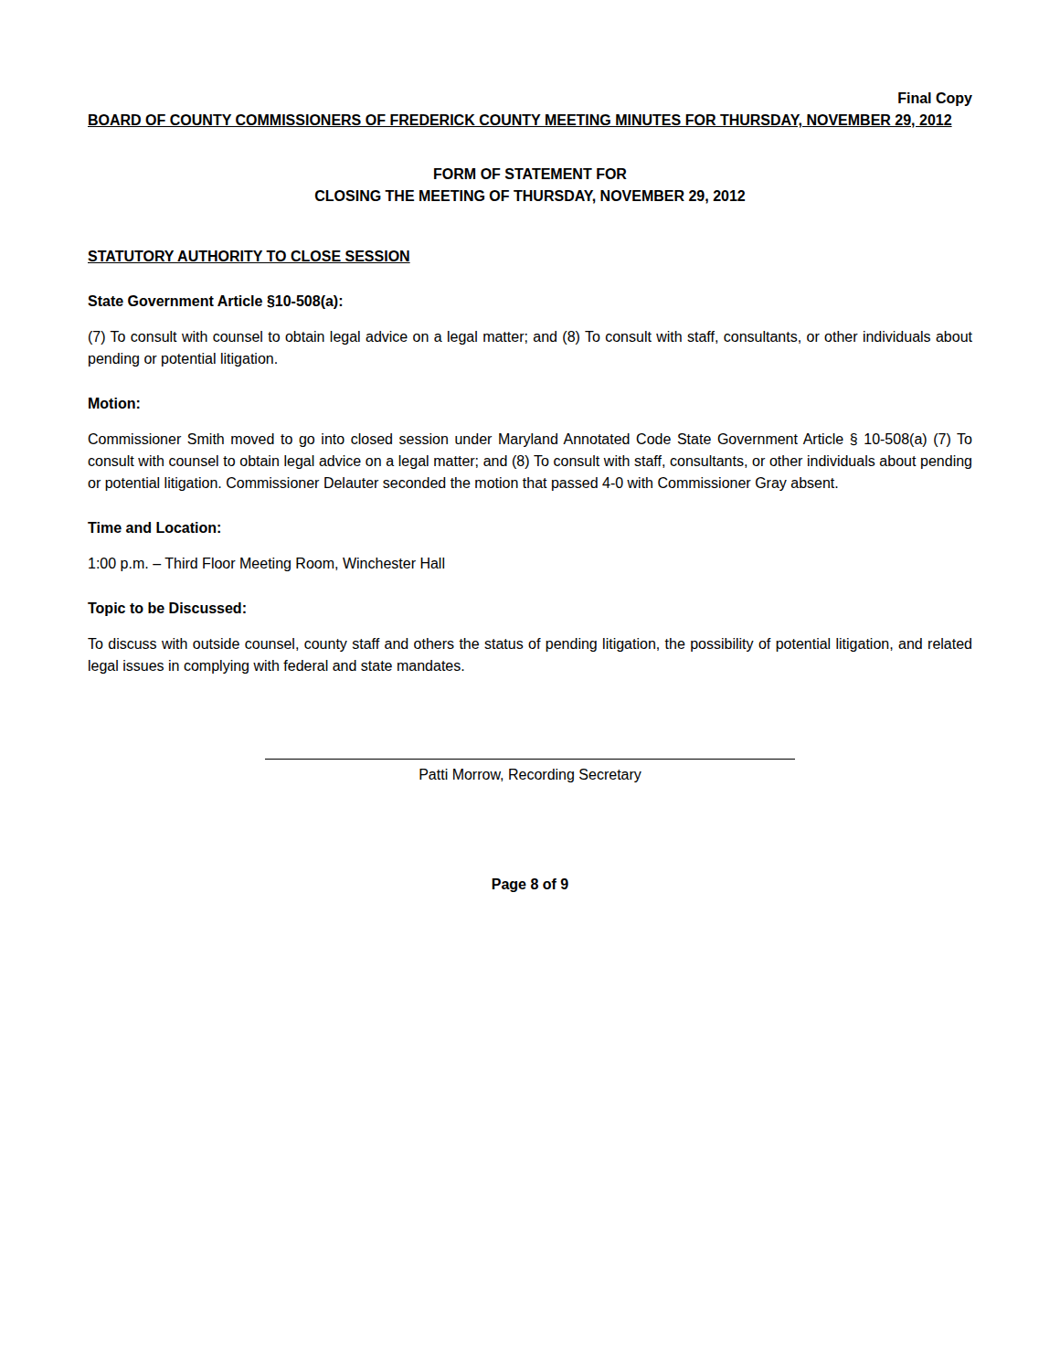Final Copy
BOARD OF COUNTY COMMISSIONERS OF FREDERICK COUNTY MEETING MINUTES FOR THURSDAY, NOVEMBER 29, 2012
FORM OF STATEMENT FOR
CLOSING THE MEETING OF THURSDAY, NOVEMBER 29, 2012
STATUTORY AUTHORITY TO CLOSE SESSION
State Government Article §10-508(a):
(7) To consult with counsel to obtain legal advice on a legal matter; and (8) To consult with staff, consultants, or other individuals about pending or potential litigation.
Motion:
Commissioner Smith moved to go into closed session under Maryland Annotated Code State Government Article § 10-508(a) (7) To consult with counsel to obtain legal advice on a legal matter; and (8) To consult with staff, consultants, or other individuals about pending or potential litigation. Commissioner Delauter seconded the motion that passed 4-0 with Commissioner Gray absent.
Time and Location:
1:00 p.m. – Third Floor Meeting Room, Winchester Hall
Topic to be Discussed:
To discuss with outside counsel, county staff and others the status of pending litigation, the possibility of potential litigation, and related legal issues in complying with federal and state mandates.
Patti Morrow, Recording Secretary
Page 8 of 9